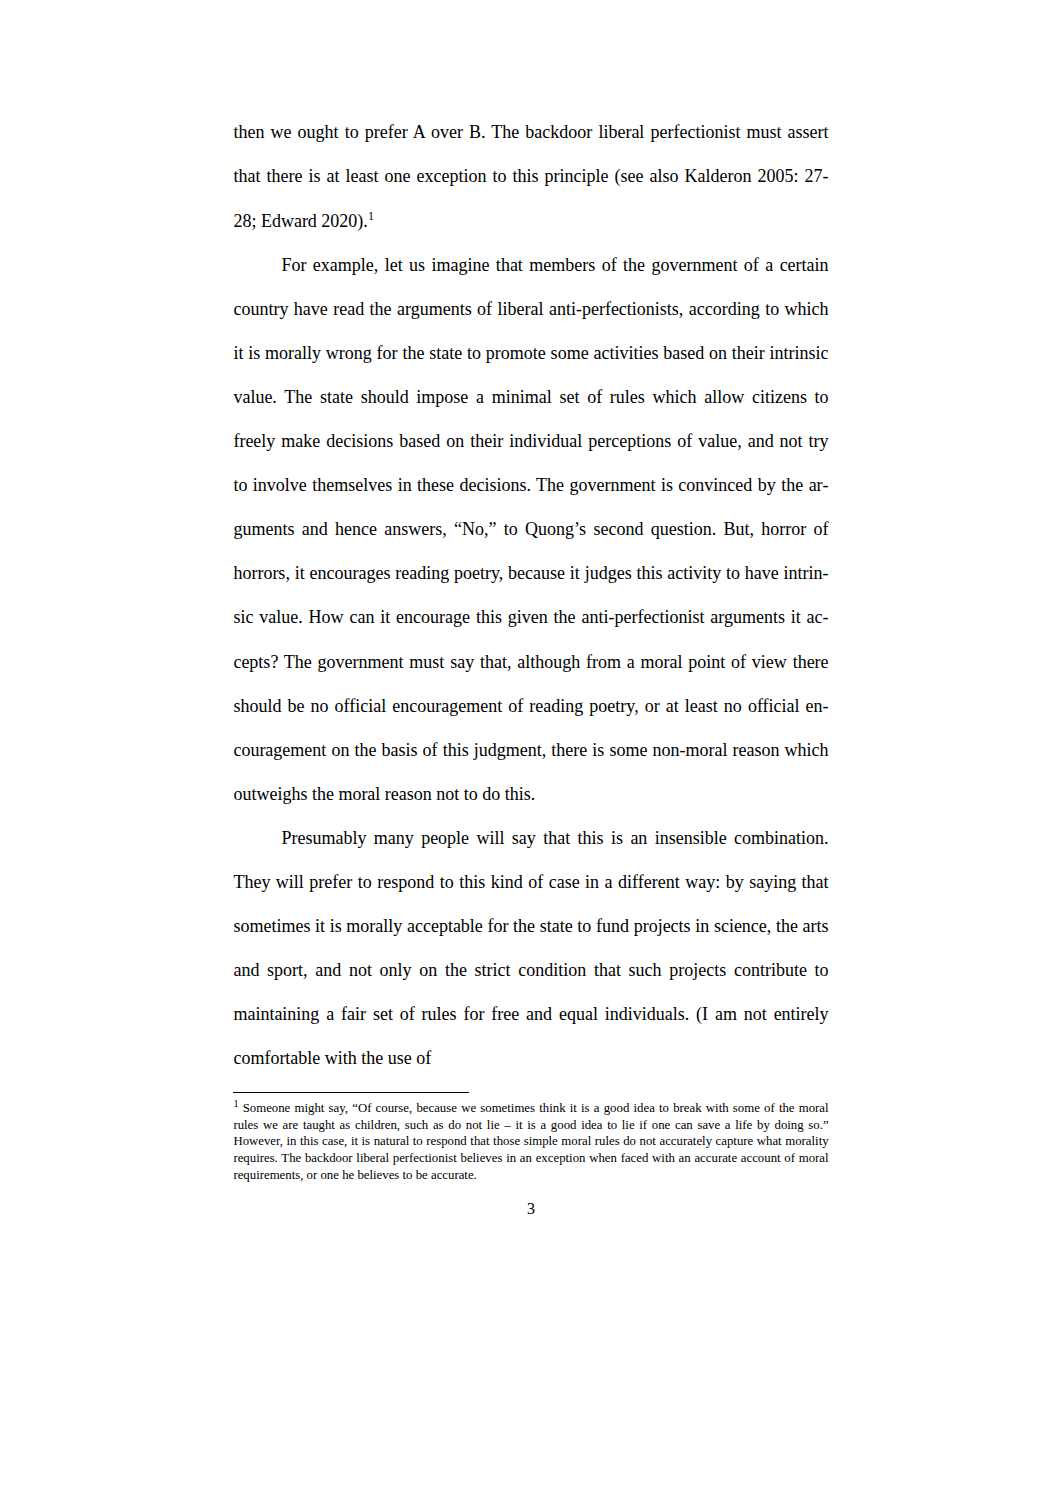then we ought to prefer A over B. The backdoor liberal perfectionist must assert that there is at least one exception to this principle (see also Kalderon 2005: 27-28; Edward 2020).1
For example, let us imagine that members of the government of a certain country have read the arguments of liberal anti-perfectionists, according to which it is morally wrong for the state to promote some activities based on their intrinsic value. The state should impose a minimal set of rules which allow citizens to freely make decisions based on their individual perceptions of value, and not try to involve themselves in these decisions. The government is convinced by the arguments and hence answers, “No,” to Quong’s second question. But, horror of horrors, it encourages reading poetry, because it judges this activity to have intrinsic value. How can it encourage this given the anti-perfectionist arguments it accepts? The government must say that, although from a moral point of view there should be no official encouragement of reading poetry, or at least no official encouragement on the basis of this judgment, there is some non-moral reason which outweighs the moral reason not to do this.
Presumably many people will say that this is an insensible combination. They will prefer to respond to this kind of case in a different way: by saying that sometimes it is morally acceptable for the state to fund projects in science, the arts and sport, and not only on the strict condition that such projects contribute to maintaining a fair set of rules for free and equal individuals. (I am not entirely comfortable with the use of
1 Someone might say, “Of course, because we sometimes think it is a good idea to break with some of the moral rules we are taught as children, such as do not lie – it is a good idea to lie if one can save a life by doing so.” However, in this case, it is natural to respond that those simple moral rules do not accurately capture what morality requires. The backdoor liberal perfectionist believes in an exception when faced with an accurate account of moral requirements, or one he believes to be accurate.
3